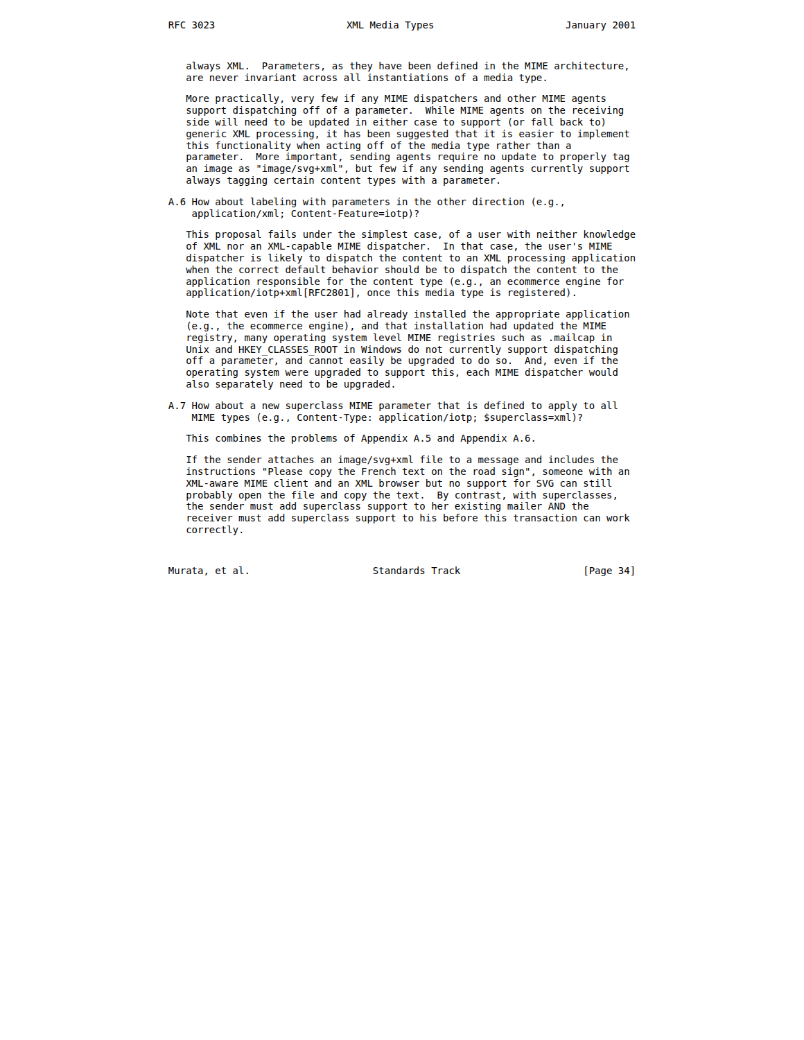RFC 3023 XML Media Types January 2001
always XML. Parameters, as they have been defined in the MIME architecture, are never invariant across all instantiations of a media type.
More practically, very few if any MIME dispatchers and other MIME agents support dispatching off of a parameter. While MIME agents on the receiving side will need to be updated in either case to support (or fall back to) generic XML processing, it has been suggested that it is easier to implement this functionality when acting off of the media type rather than a parameter. More important, sending agents require no update to properly tag an image as "image/svg+xml", but few if any sending agents currently support always tagging certain content types with a parameter.
A.6 How about labeling with parameters in the other direction (e.g., application/xml; Content-Feature=iotp)?
This proposal fails under the simplest case, of a user with neither knowledge of XML nor an XML-capable MIME dispatcher. In that case, the user's MIME dispatcher is likely to dispatch the content to an XML processing application when the correct default behavior should be to dispatch the content to the application responsible for the content type (e.g., an ecommerce engine for application/iotp+xml[RFC2801], once this media type is registered).
Note that even if the user had already installed the appropriate application (e.g., the ecommerce engine), and that installation had updated the MIME registry, many operating system level MIME registries such as .mailcap in Unix and HKEY_CLASSES_ROOT in Windows do not currently support dispatching off a parameter, and cannot easily be upgraded to do so. And, even if the operating system were upgraded to support this, each MIME dispatcher would also separately need to be upgraded.
A.7 How about a new superclass MIME parameter that is defined to apply to all MIME types (e.g., Content-Type: application/iotp; $superclass=xml)?
This combines the problems of Appendix A.5 and Appendix A.6.
If the sender attaches an image/svg+xml file to a message and includes the instructions "Please copy the French text on the road sign", someone with an XML-aware MIME client and an XML browser but no support for SVG can still probably open the file and copy the text. By contrast, with superclasses, the sender must add superclass support to her existing mailer AND the receiver must add superclass support to his before this transaction can work correctly.
Murata, et al. Standards Track [Page 34]